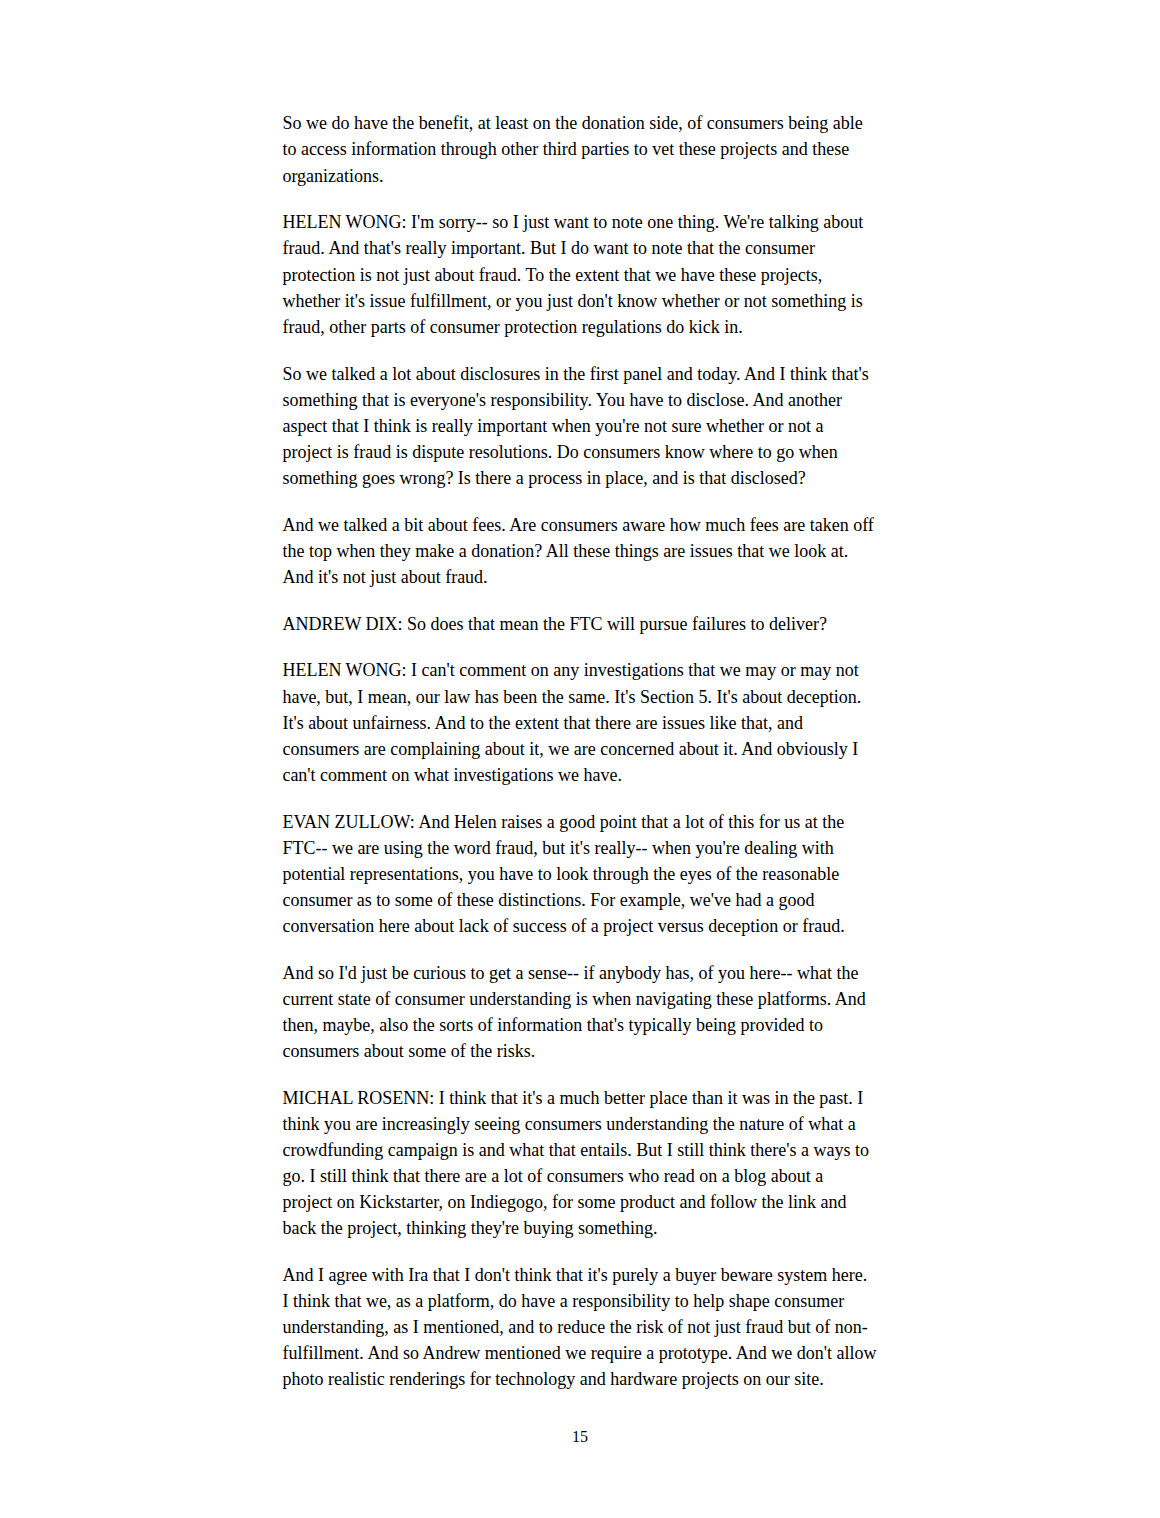So we do have the benefit, at least on the donation side, of consumers being able to access information through other third parties to vet these projects and these organizations.
HELEN WONG: I'm sorry-- so I just want to note one thing. We're talking about fraud. And that's really important. But I do want to note that the consumer protection is not just about fraud. To the extent that we have these projects, whether it's issue fulfillment, or you just don't know whether or not something is fraud, other parts of consumer protection regulations do kick in.
So we talked a lot about disclosures in the first panel and today. And I think that's something that is everyone's responsibility. You have to disclose. And another aspect that I think is really important when you're not sure whether or not a project is fraud is dispute resolutions. Do consumers know where to go when something goes wrong? Is there a process in place, and is that disclosed?
And we talked a bit about fees. Are consumers aware how much fees are taken off the top when they make a donation? All these things are issues that we look at. And it's not just about fraud.
ANDREW DIX: So does that mean the FTC will pursue failures to deliver?
HELEN WONG: I can't comment on any investigations that we may or may not have, but, I mean, our law has been the same. It's Section 5. It's about deception. It's about unfairness. And to the extent that there are issues like that, and consumers are complaining about it, we are concerned about it. And obviously I can't comment on what investigations we have.
EVAN ZULLOW: And Helen raises a good point that a lot of this for us at the FTC-- we are using the word fraud, but it's really-- when you're dealing with potential representations, you have to look through the eyes of the reasonable consumer as to some of these distinctions. For example, we've had a good conversation here about lack of success of a project versus deception or fraud.
And so I'd just be curious to get a sense-- if anybody has, of you here-- what the current state of consumer understanding is when navigating these platforms. And then, maybe, also the sorts of information that's typically being provided to consumers about some of the risks.
MICHAL ROSENN: I think that it's a much better place than it was in the past. I think you are increasingly seeing consumers understanding the nature of what a crowdfunding campaign is and what that entails. But I still think there's a ways to go. I still think that there are a lot of consumers who read on a blog about a project on Kickstarter, on Indiegogo, for some product and follow the link and back the project, thinking they're buying something.
And I agree with Ira that I don't think that it's purely a buyer beware system here. I think that we, as a platform, do have a responsibility to help shape consumer understanding, as I mentioned, and to reduce the risk of not just fraud but of non-fulfillment. And so Andrew mentioned we require a prototype. And we don't allow photo realistic renderings for technology and hardware projects on our site.
15